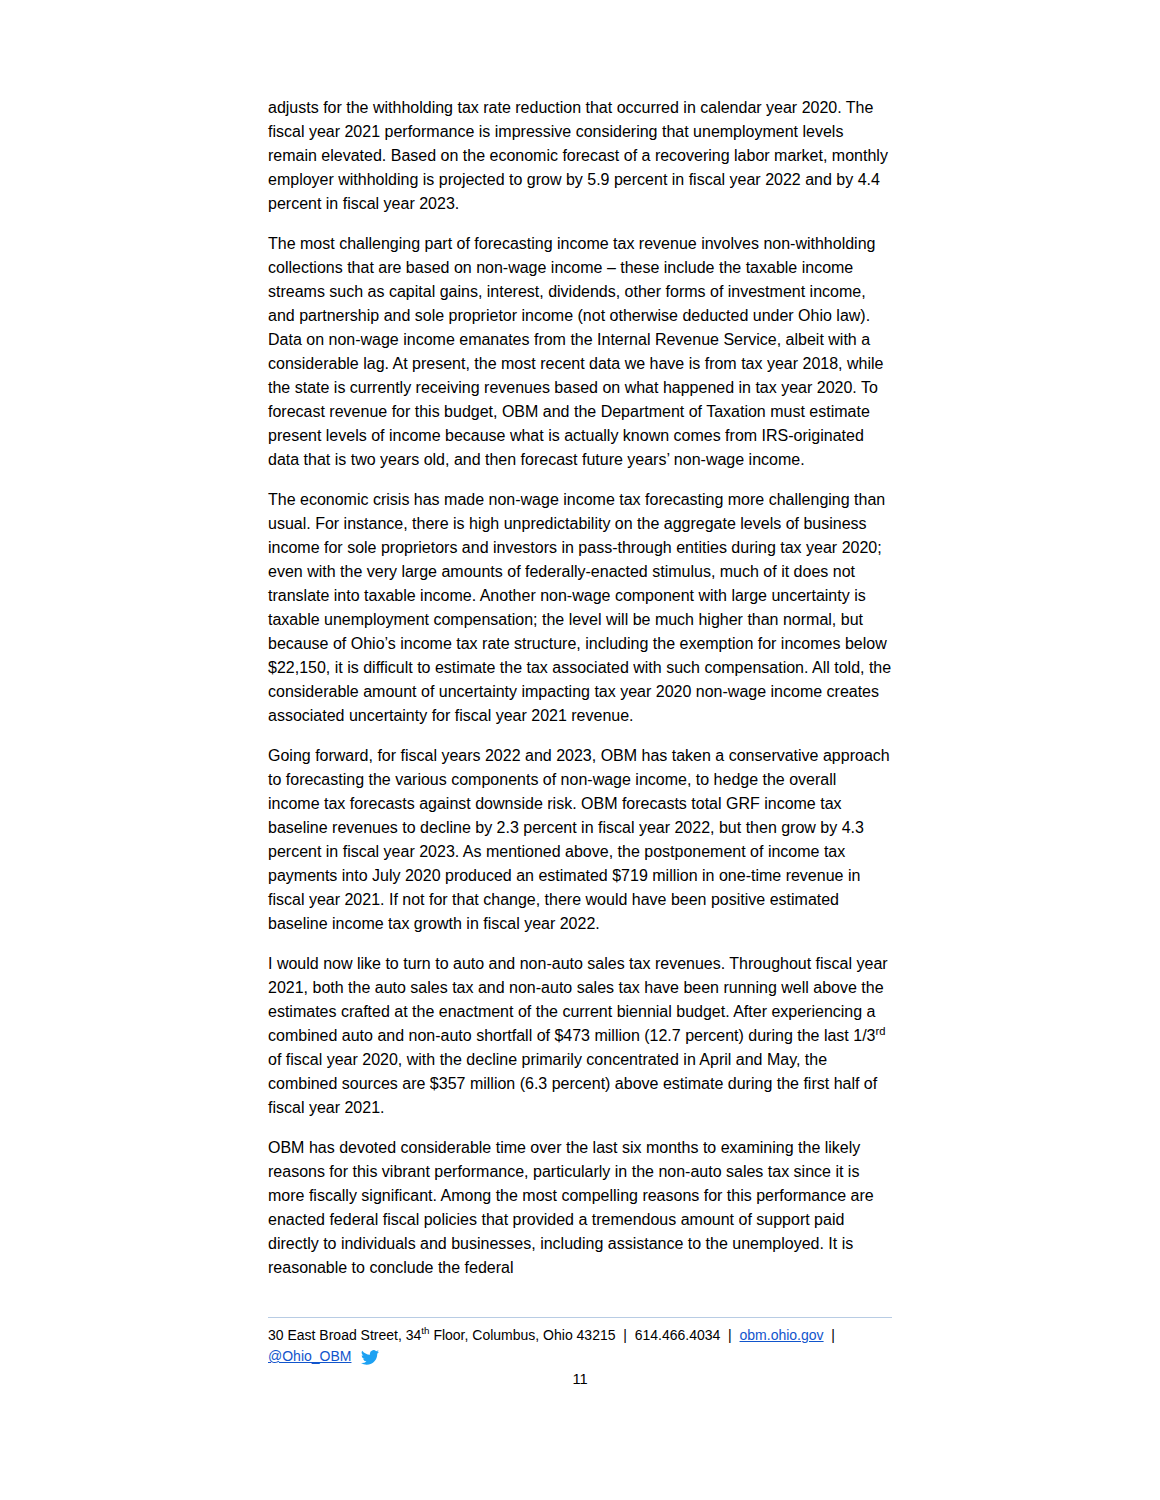adjusts for the withholding tax rate reduction that occurred in calendar year 2020. The fiscal year 2021 performance is impressive considering that unemployment levels remain elevated. Based on the economic forecast of a recovering labor market, monthly employer withholding is projected to grow by 5.9 percent in fiscal year 2022 and by 4.4 percent in fiscal year 2023.
The most challenging part of forecasting income tax revenue involves non-withholding collections that are based on non-wage income – these include the taxable income streams such as capital gains, interest, dividends, other forms of investment income, and partnership and sole proprietor income (not otherwise deducted under Ohio law). Data on non-wage income emanates from the Internal Revenue Service, albeit with a considerable lag. At present, the most recent data we have is from tax year 2018, while the state is currently receiving revenues based on what happened in tax year 2020. To forecast revenue for this budget, OBM and the Department of Taxation must estimate present levels of income because what is actually known comes from IRS-originated data that is two years old, and then forecast future years’ non-wage income.
The economic crisis has made non-wage income tax forecasting more challenging than usual. For instance, there is high unpredictability on the aggregate levels of business income for sole proprietors and investors in pass-through entities during tax year 2020; even with the very large amounts of federally-enacted stimulus, much of it does not translate into taxable income. Another non-wage component with large uncertainty is taxable unemployment compensation; the level will be much higher than normal, but because of Ohio’s income tax rate structure, including the exemption for incomes below $22,150, it is difficult to estimate the tax associated with such compensation. All told, the considerable amount of uncertainty impacting tax year 2020 non-wage income creates associated uncertainty for fiscal year 2021 revenue.
Going forward, for fiscal years 2022 and 2023, OBM has taken a conservative approach to forecasting the various components of non-wage income, to hedge the overall income tax forecasts against downside risk. OBM forecasts total GRF income tax baseline revenues to decline by 2.3 percent in fiscal year 2022, but then grow by 4.3 percent in fiscal year 2023. As mentioned above, the postponement of income tax payments into July 2020 produced an estimated $719 million in one-time revenue in fiscal year 2021. If not for that change, there would have been positive estimated baseline income tax growth in fiscal year 2022.
I would now like to turn to auto and non-auto sales tax revenues. Throughout fiscal year 2021, both the auto sales tax and non-auto sales tax have been running well above the estimates crafted at the enactment of the current biennial budget. After experiencing a combined auto and non-auto shortfall of $473 million (12.7 percent) during the last 1/3rd of fiscal year 2020, with the decline primarily concentrated in April and May, the combined sources are $357 million (6.3 percent) above estimate during the first half of fiscal year 2021.
OBM has devoted considerable time over the last six months to examining the likely reasons for this vibrant performance, particularly in the non-auto sales tax since it is more fiscally significant. Among the most compelling reasons for this performance are enacted federal fiscal policies that provided a tremendous amount of support paid directly to individuals and businesses, including assistance to the unemployed. It is reasonable to conclude the federal
30 East Broad Street, 34th Floor, Columbus, Ohio 43215 | 614.466.4034 | obm.ohio.gov | @Ohio_OBM
11